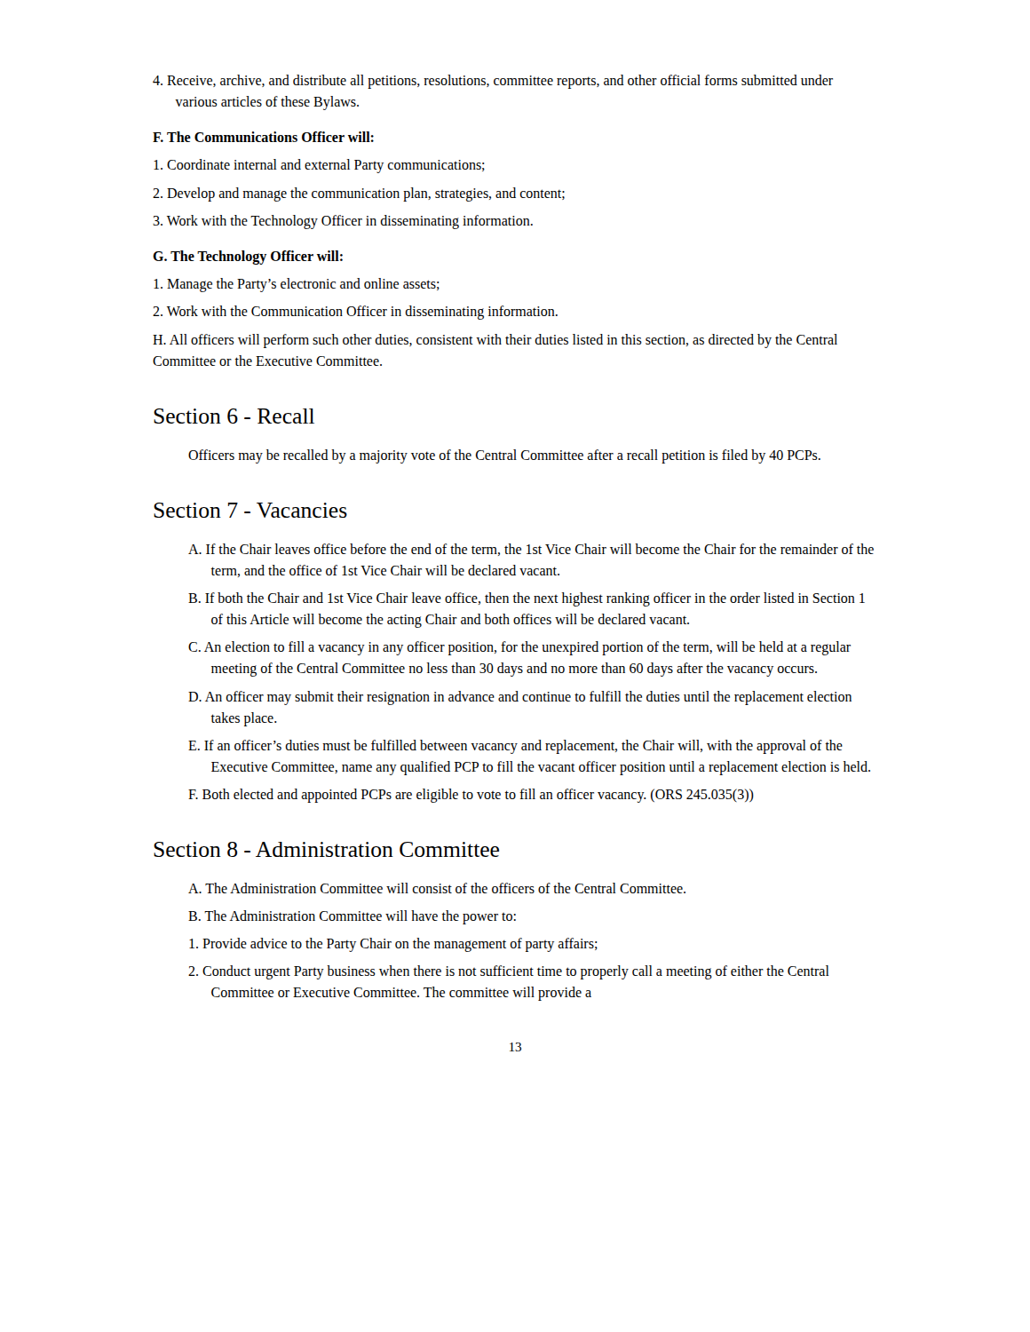4. Receive, archive, and distribute all petitions, resolutions, committee reports, and other official forms submitted under various articles of these Bylaws.
F. The Communications Officer will:
1. Coordinate internal and external Party communications;
2. Develop and manage the communication plan, strategies, and content;
3. Work with the Technology Officer in disseminating information.
G. The Technology Officer will:
1. Manage the Party’s electronic and online assets;
2. Work with the Communication Officer in disseminating information.
H. All officers will perform such other duties, consistent with their duties listed in this section, as directed by the Central Committee or the Executive Committee.
Section 6 - Recall
Officers may be recalled by a majority vote of the Central Committee after a recall petition is filed by 40 PCPs.
Section 7 - Vacancies
A. If the Chair leaves office before the end of the term, the 1st Vice Chair will become the Chair for the remainder of the term, and the office of 1st Vice Chair will be declared vacant.
B. If both the Chair and 1st Vice Chair leave office, then the next highest ranking officer in the order listed in Section 1 of this Article will become the acting Chair and both offices will be declared vacant.
C. An election to fill a vacancy in any officer position, for the unexpired portion of the term, will be held at a regular meeting of the Central Committee no less than 30 days and no more than 60 days after the vacancy occurs.
D. An officer may submit their resignation in advance and continue to fulfill the duties until the replacement election takes place.
E. If an officer’s duties must be fulfilled between vacancy and replacement, the Chair will, with the approval of the Executive Committee, name any qualified PCP to fill the vacant officer position until a replacement election is held.
F. Both elected and appointed PCPs are eligible to vote to fill an officer vacancy. (ORS 245.035(3))
Section 8 - Administration Committee
A. The Administration Committee will consist of the officers of the Central Committee.
B. The Administration Committee will have the power to:
1. Provide advice to the Party Chair on the management of party affairs;
2. Conduct urgent Party business when there is not sufficient time to properly call a meeting of either the Central Committee or Executive Committee. The committee will provide a
13